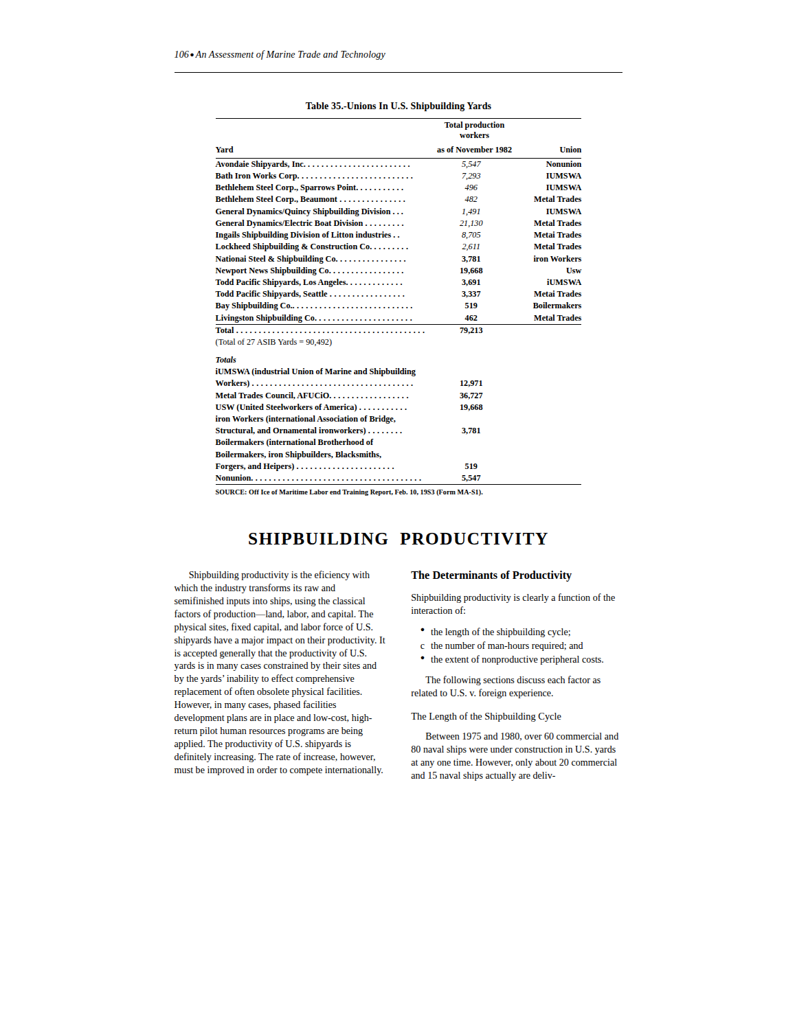106●An Assessment of Marine Trade and Technology
Table 35.-Unions In U.S. Shipbuilding Yards
| | Total production workers | |
| --- | --- | --- |
| Yard | as of November 1982 | Union |
| Avondaie Shipyards, Inc. . . . . . . . . . . . . . . . . . . . . . . . | 5,547 | Nonunion |
| Bath Iron Works Corp. . . . . . . . . . . . . . . . . . . . . . . . . . | 7,293 | IUMSWA |
| Bethlehem Steel Corp., Sparrows Point. . . . . . . . . . . | 496 | IUMSWA |
| Bethlehem Steel Corp., Beaumont . . . . . . . . . . . . . . . | 482 | Metal Trades |
| General Dynamics/Quincy Shipbuilding Division . . . | 1,491 | IUMSWA |
| General Dynamics/Electric Boat Division . . . . . . . . . | 21,130 | Metal Trades |
| Ingails Shipbuilding Division of Litton industries . . | 8,705 | Metai Trades |
| Lockheed Shipbuilding & Construction Co. . . . . . . . . | 2,611 | Metal Trades |
| Nationai Steel & Shipbuilding Co. . . . . . . . . . . . . . . . | 3,781 | iron Workers |
| Newport News Shipbuilding Co. . . . . . . . . . . . . . . . . | 19,668 | Usw |
| Todd Pacific Shipyards, Los Angeles. . . . . . . . . . . . . | 3,691 | iUMSWA |
| Todd Pacific Shipyards, Seattle . . . . . . . . . . . . . . . . . | 3,337 | Metai Trades |
| Bay Shipbuilding Co.. . . . . . . . . . . . . . . . . . . . . . . . . . . | 519 | Boilermakers |
| Livingston Shipbuilding Co. . . . . . . . . . . . . . . . . . . . . . | 462 | Metal Trades |
| Total . . . . . . . . . . . . . . . . . . . . . . . . . . . . . . . . . . . . . . . . . . | 79,213 | |
| (Total of 27 ASIB Yards = 90,492) | | |
| Totals |
| iUMSWA (industrial Union of Marine and Shipbuilding | | |
| Workers) . . . . . . . . . . . . . . . . . . . . . . . . . . . . . . . . . . . . | 12,971 | |
| Metal Trades Council, AFUCiO. . . . . . . . . . . . . . . . . . | 36,727 | |
| USW (United Steelworkers of America) . . . . . . . . . . . | 19,668 | |
| iron Workers (international Association of Bridge, | | |
| Structural, and Ornamental ironworkers) . . . . . . . . | 3,781 | |
| Boilermakers (international Brotherhood of | | |
| Boilermakers, iron Shipbuilders, Blacksmiths, | | |
| Forgers, and Heipers) . . . . . . . . . . . . . . . . . . . . . . | 519 | |
| Nonunion. . . . . . . . . . . . . . . . . . . . . . . . . . . . . . . . . . . . . . | 5,547 | |
SOURCE: Off Ice of Maritime Labor end Training Report, Feb. 10, 19S3 (Form MA-S1).
SHIPBUILDING PRODUCTIVITY
Shipbuilding productivity is the eficiency with which the industry transforms its raw and semifinished inputs into ships, using the classical factors of production—land, labor, and capital. The physical sites, fixed capital, and labor force of U.S. shipyards have a major impact on their productivity. It is accepted generally that the productivity of U.S. yards is in many cases constrained by their sites and by the yards’ inability to effect comprehensive replacement of often obsolete physical facilities. However, in many cases, phased facilities development plans are in place and low-cost, high-return pilot human resources programs are being applied. The productivity of U.S. shipyards is definitely increasing. The rate of increase, however, must be improved in order to compete internationally.
The Determinants of Productivity
Shipbuilding productivity is clearly a function of the interaction of:
●the length of the shipbuilding cycle;
cthe number of man-hours required; and
●the extent of nonproductive peripheral costs.
The following sections discuss each factor as related to U.S. v. foreign experience.
The Length of the Shipbuilding Cycle
Between 1975 and 1980, over 60 commercial and 80 naval ships were under construction in U.S. yards at any one time. However, only about 20 commercial and 15 naval ships actually are deliv-